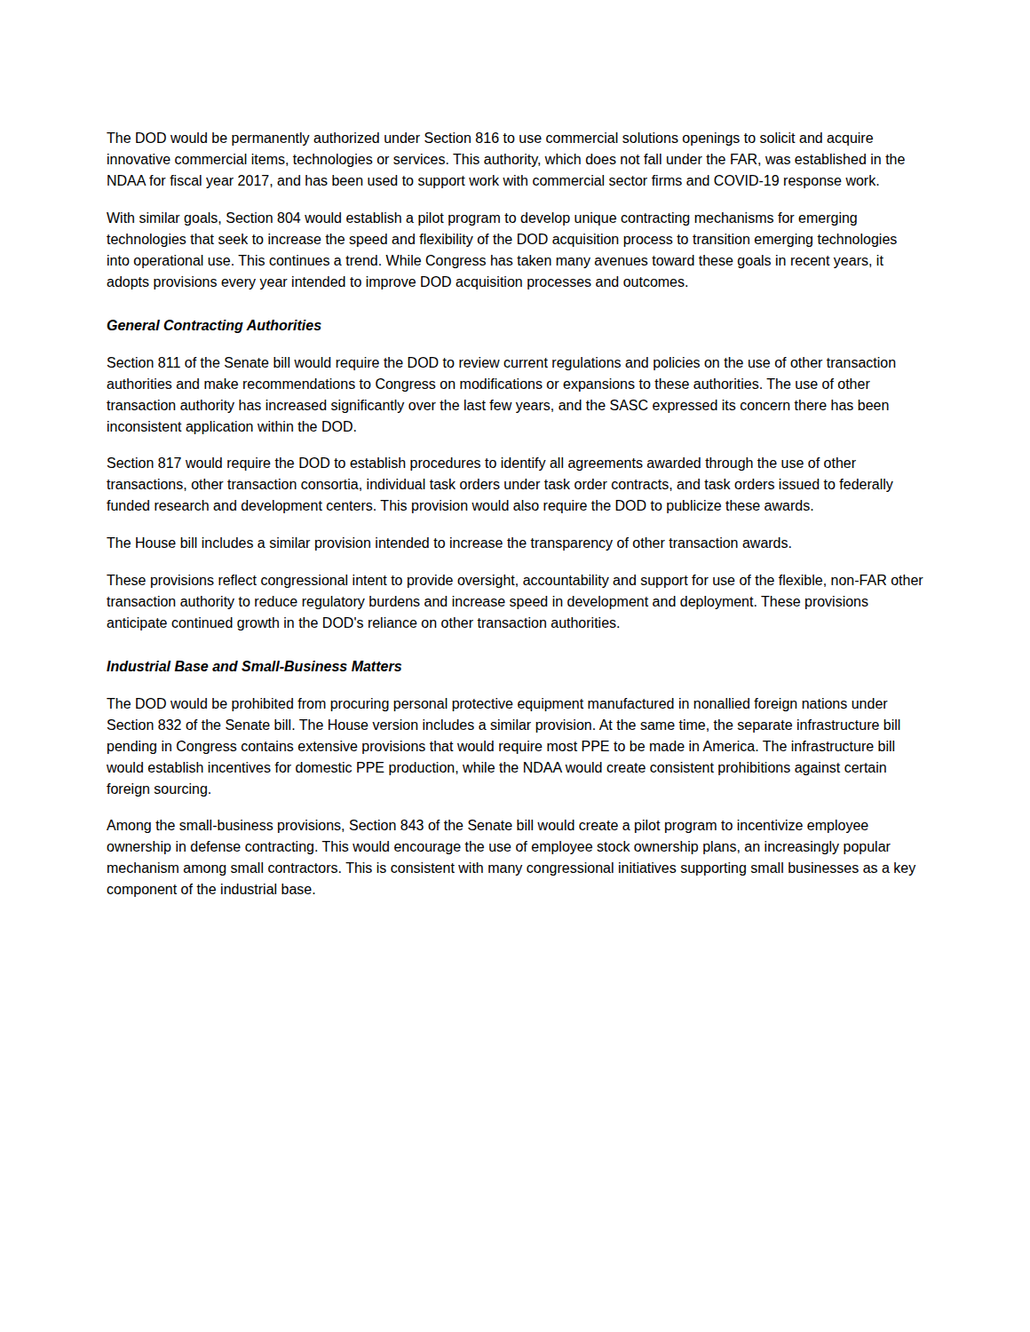The DOD would be permanently authorized under Section 816 to use commercial solutions openings to solicit and acquire innovative commercial items, technologies or services. This authority, which does not fall under the FAR, was established in the NDAA for fiscal year 2017, and has been used to support work with commercial sector firms and COVID-19 response work.
With similar goals, Section 804 would establish a pilot program to develop unique contracting mechanisms for emerging technologies that seek to increase the speed and flexibility of the DOD acquisition process to transition emerging technologies into operational use. This continues a trend. While Congress has taken many avenues toward these goals in recent years, it adopts provisions every year intended to improve DOD acquisition processes and outcomes.
General Contracting Authorities
Section 811 of the Senate bill would require the DOD to review current regulations and policies on the use of other transaction authorities and make recommendations to Congress on modifications or expansions to these authorities. The use of other transaction authority has increased significantly over the last few years, and the SASC expressed its concern there has been inconsistent application within the DOD.
Section 817 would require the DOD to establish procedures to identify all agreements awarded through the use of other transactions, other transaction consortia, individual task orders under task order contracts, and task orders issued to federally funded research and development centers. This provision would also require the DOD to publicize these awards.
The House bill includes a similar provision intended to increase the transparency of other transaction awards.
These provisions reflect congressional intent to provide oversight, accountability and support for use of the flexible, non-FAR other transaction authority to reduce regulatory burdens and increase speed in development and deployment. These provisions anticipate continued growth in the DOD's reliance on other transaction authorities.
Industrial Base and Small-Business Matters
The DOD would be prohibited from procuring personal protective equipment manufactured in nonallied foreign nations under Section 832 of the Senate bill. The House version includes a similar provision. At the same time, the separate infrastructure bill pending in Congress contains extensive provisions that would require most PPE to be made in America. The infrastructure bill would establish incentives for domestic PPE production, while the NDAA would create consistent prohibitions against certain foreign sourcing.
Among the small-business provisions, Section 843 of the Senate bill would create a pilot program to incentivize employee ownership in defense contracting. This would encourage the use of employee stock ownership plans, an increasingly popular mechanism among small contractors. This is consistent with many congressional initiatives supporting small businesses as a key component of the industrial base.